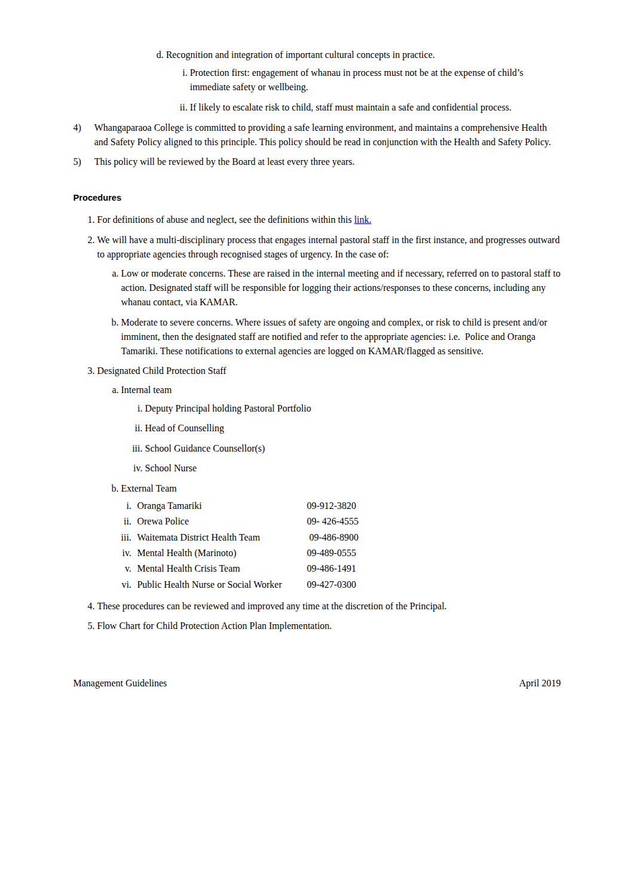Recognition and integration of important cultural concepts in practice.
Protection first: engagement of whanau in process must not be at the expense of child’s immediate safety or wellbeing.
If likely to escalate risk to child, staff must maintain a safe and confidential process.
4) Whangaparaoa College is committed to providing a safe learning environment, and maintains a comprehensive Health and Safety Policy aligned to this principle. This policy should be read in conjunction with the Health and Safety Policy.
5) This policy will be reviewed by the Board at least every three years.
Procedures
For definitions of abuse and neglect, see the definitions within this link.
We will have a multi-disciplinary process that engages internal pastoral staff in the first instance, and progresses outward to appropriate agencies through recognised stages of urgency. In the case of:
Low or moderate concerns. These are raised in the internal meeting and if necessary, referred on to pastoral staff to action. Designated staff will be responsible for logging their actions/responses to these concerns, including any whanau contact, via KAMAR.
Moderate to severe concerns. Where issues of safety are ongoing and complex, or risk to child is present and/or imminent, then the designated staff are notified and refer to the appropriate agencies: i.e. Police and Oranga Tamariki. These notifications to external agencies are logged on KAMAR/flagged as sensitive.
Designated Child Protection Staff
Internal team
Deputy Principal holding Pastoral Portfolio
Head of Counselling
School Guidance Counsellor(s)
School Nurse
External Team
| i. | Oranga Tamariki | 09-912-3820 |
| ii. | Orewa Police | 09- 426-4555 |
| iii. | Waitemata District Health Team | 09-486-8900 |
| iv. | Mental Health (Marinoto) | 09-489-0555 |
| v. | Mental Health Crisis Team | 09-486-1491 |
| vi. | Public Health Nurse or Social Worker | 09-427-0300 |
These procedures can be reviewed and improved any time at the discretion of the Principal.
Flow Chart for Child Protection Action Plan Implementation.
Management Guidelines April 2019